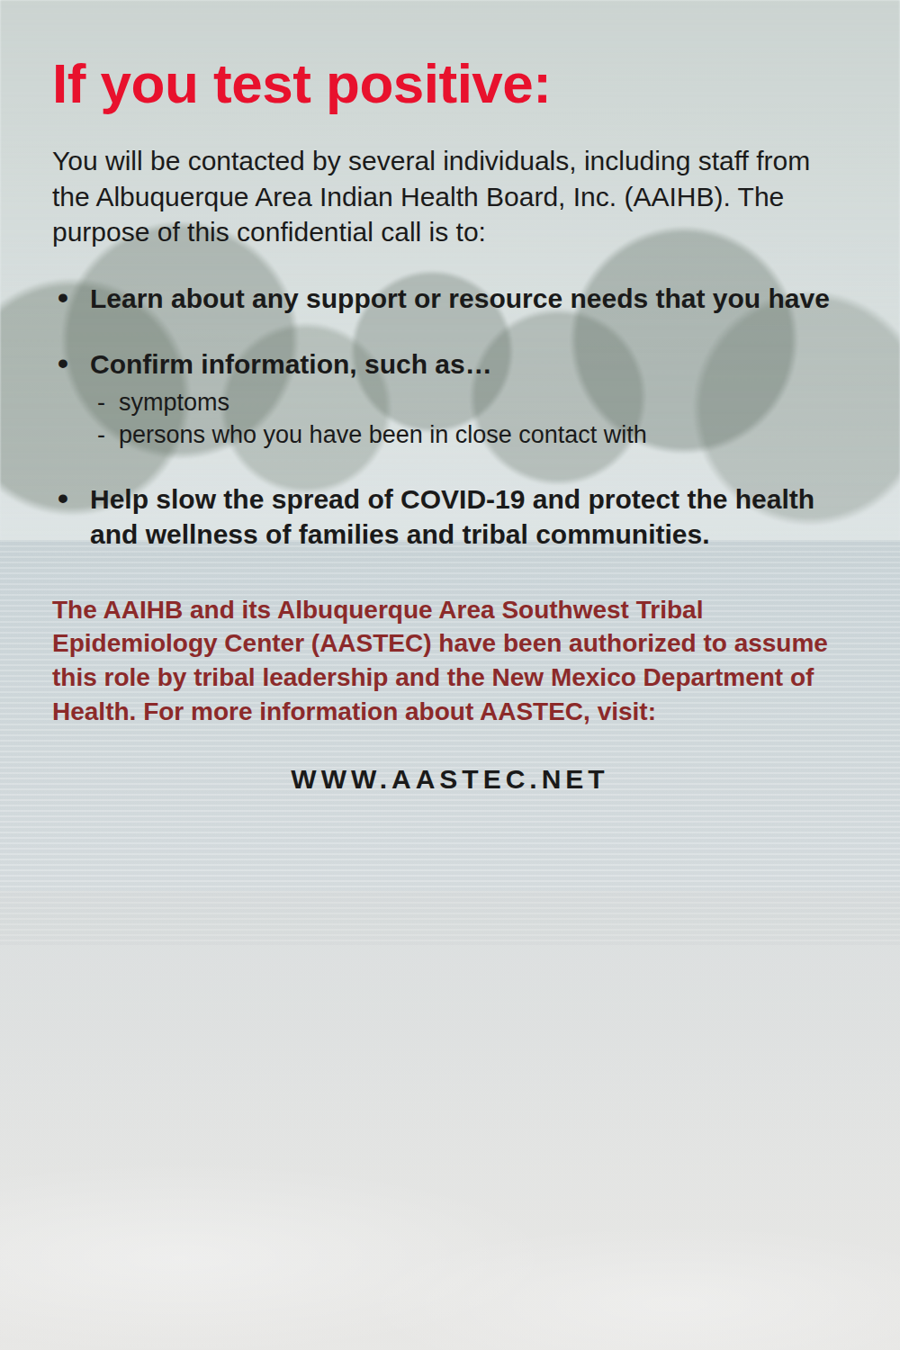If you test positive:
You will be contacted by several individuals, including staff from the Albuquerque Area Indian Health Board, Inc. (AAIHB). The purpose of this confidential call is to:
Learn about any support or resource needs that you have
Confirm information, such as…
symptoms
persons who you have been in close contact with
Help slow the spread of COVID-19 and protect the health and wellness of families and tribal communities.
The AAIHB and its Albuquerque Area Southwest Tribal Epidemiology Center (AASTEC) have been authorized to assume this role by tribal leadership and the New Mexico Department of Health. For more information about AASTEC, visit:
WWW.AASTEC.NET